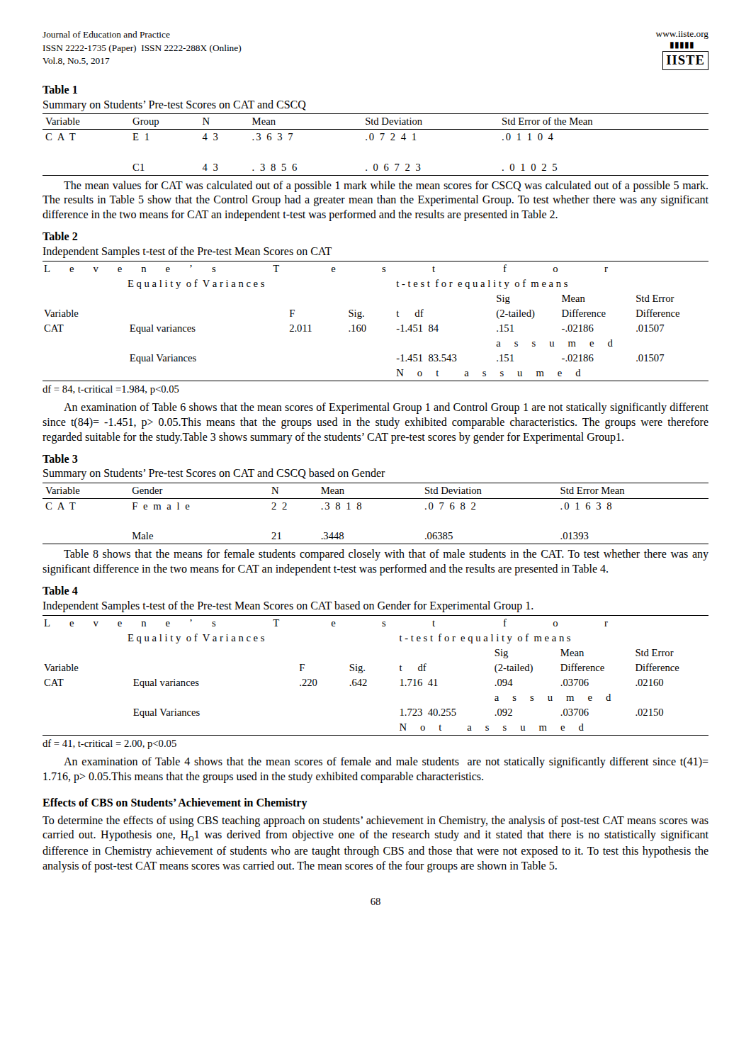Journal of Education and Practice
ISSN 2222-1735 (Paper) ISSN 2222-288X (Online)
Vol.8, No.5, 2017
www.iiste.org
▮▮▮▮▮ IISTE
Table 1
Summary on Students’ Pre-test Scores on CAT and CSCQ
| Variable | Group | N | Mean | Std Deviation | Std Error of the Mean |
| --- | --- | --- | --- | --- | --- |
| C A T | E 1 | 4 3 | .3 6 3 7 | .0 7 2 4 1 | .0 1 1 0 4 |
| | C1 | 4 3 | . 3 8 5 6 | . 0 6 7 2 3 | . 0 1 0 2 5 |
The mean values for CAT was calculated out of a possible 1 mark while the mean scores for CSCQ was calculated out of a possible 5 mark. The results in Table 5 show that the Control Group had a greater mean than the Experimental Group. To test whether there was any significant difference in the two means for CAT an independent t-test was performed and the results are presented in Table 2.
Table 2
Independent Samples t-test of the Pre-test Mean Scores on CAT
| L e v e n e ’ s T e s t f o r |
| E q u a l i t y o f V a r i a n c e s | t - t e s t f o r e q u a l i t y o f m e a n s |
| | | | | | Sig | Mean | Std Error |
| Variable | | F | Sig. | t df | (2-tailed) | Difference | Difference |
| CAT | Equal variances | 2.011 | .160 | -1.451 84 | .151 | -.02186 | .01507 |
| | | | | | a s s u m e d |
| | Equal Variances | | | -1.451 83.543 | .151 | -.02186 | .01507 |
| | | | | N o t a s s u m e d |
df = 84, t-critical =1.984, p<0.05
An examination of Table 6 shows that the mean scores of Experimental Group 1 and Control Group 1 are not statically significantly different since t(84)= -1.451, p> 0.05.This means that the groups used in the study exhibited comparable characteristics. The groups were therefore regarded suitable for the study.Table 3 shows summary of the students’ CAT pre-test scores by gender for Experimental Group1.
Table 3
Summary on Students’ Pre-test Scores on CAT and CSCQ based on Gender
| Variable | Gender | N | Mean | Std Deviation | Std Error Mean |
| --- | --- | --- | --- | --- | --- |
| C A T | F e m a l e | 2 2 | .3 8 1 8 | .0 7 6 8 2 | .0 1 6 3 8 |
| | Male | 21 | .3448 | .06385 | .01393 |
Table 8 shows that the means for female students compared closely with that of male students in the CAT. To test whether there was any significant difference in the two means for CAT an independent t-test was performed and the results are presented in Table 4.
Table 4
Independent Samples t-test of the Pre-test Mean Scores on CAT based on Gender for Experimental Group 1.
| L e v e n e ’ s T e s t f o r |
| E q u a l i t y o f V a r i a n c e s | t - t e s t f o r e q u a l i t y o f m e a n s |
| | | | | | Sig | Mean | Std Error |
| Variable | | F | Sig. | t df | (2-tailed) | Difference | Difference |
| CAT | Equal variances | .220 | .642 | 1.716 41 | .094 | .03706 | .02160 |
| | | | | | a s s u m e d |
| | Equal Variances | | | 1.723 40.255 | .092 | .03706 | .02150 |
| | | | | N o t a s s u m e d |
df = 41, t-critical = 2.00, p<0.05
An examination of Table 4 shows that the mean scores of female and male students are not statically significantly different since t(41)= 1.716, p> 0.05.This means that the groups used in the study exhibited comparable characteristics.
Effects of CBS on Students’ Achievement in Chemistry
To determine the effects of using CBS teaching approach on students’ achievement in Chemistry, the analysis of post-test CAT means scores was carried out. Hypothesis one, HO1 was derived from objective one of the research study and it stated that there is no statistically significant difference in Chemistry achievement of students who are taught through CBS and those that were not exposed to it. To test this hypothesis the analysis of post-test CAT means scores was carried out. The mean scores of the four groups are shown in Table 5.
68